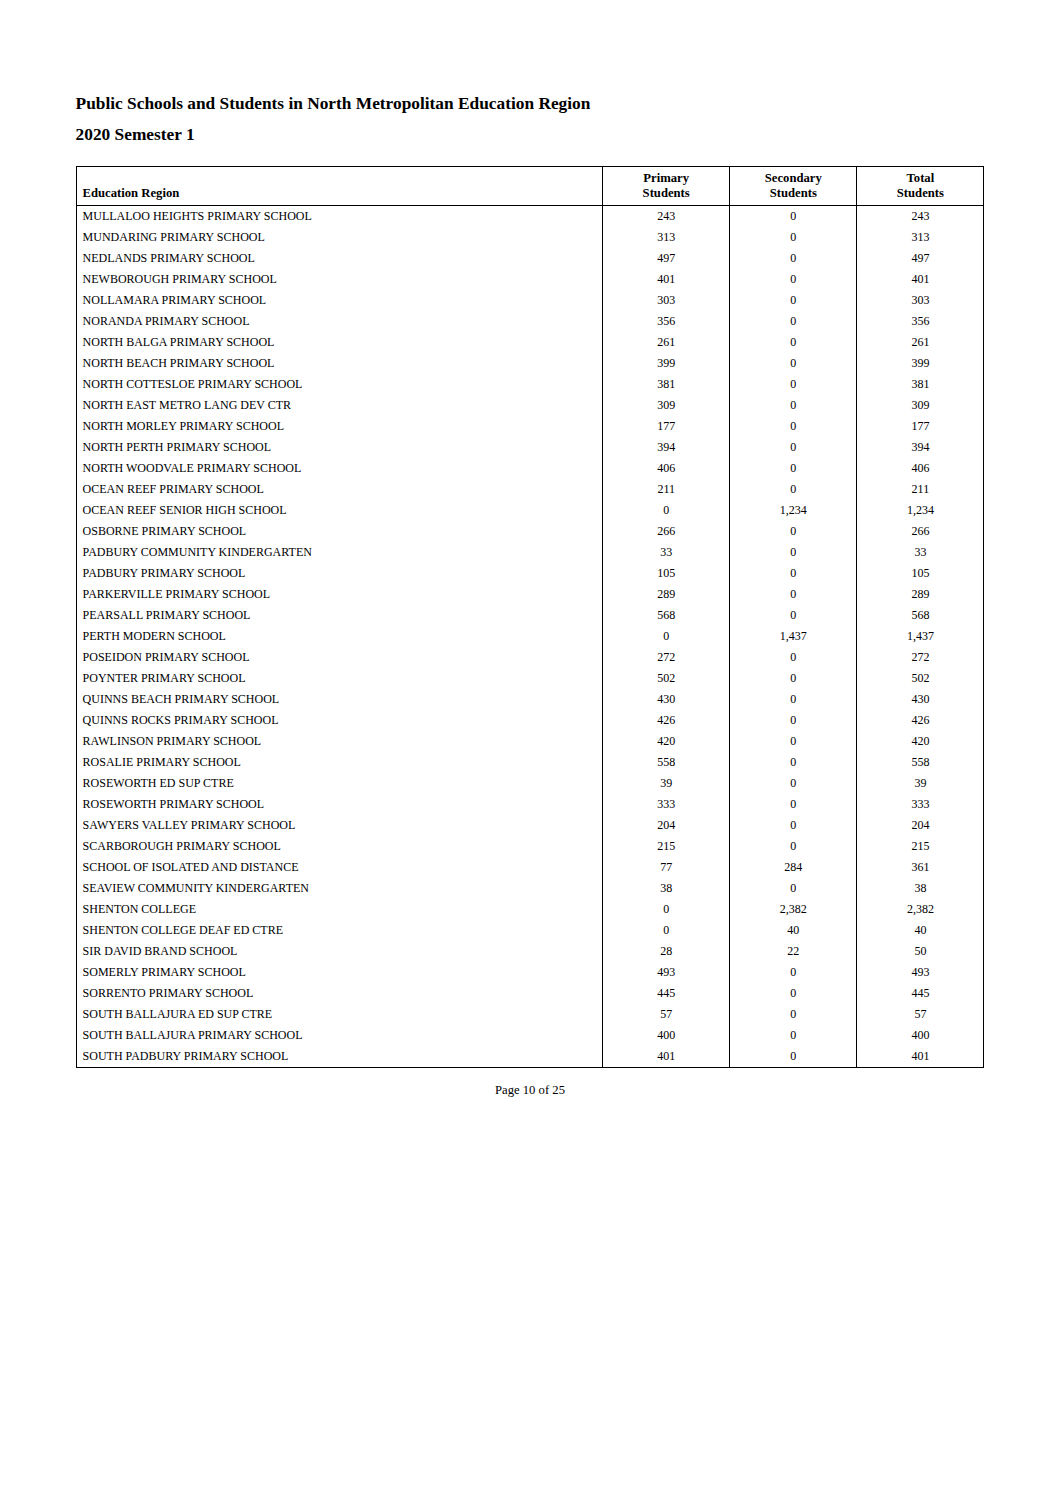Public Schools and Students in North Metropolitan Education Region
2020 Semester 1
| Education Region | Primary Students | Secondary Students | Total Students |
| --- | --- | --- | --- |
| MULLALOO HEIGHTS PRIMARY SCHOOL | 243 | 0 | 243 |
| MUNDARING PRIMARY SCHOOL | 313 | 0 | 313 |
| NEDLANDS PRIMARY SCHOOL | 497 | 0 | 497 |
| NEWBOROUGH PRIMARY SCHOOL | 401 | 0 | 401 |
| NOLLAMARA PRIMARY SCHOOL | 303 | 0 | 303 |
| NORANDA PRIMARY SCHOOL | 356 | 0 | 356 |
| NORTH BALGA PRIMARY SCHOOL | 261 | 0 | 261 |
| NORTH BEACH PRIMARY SCHOOL | 399 | 0 | 399 |
| NORTH COTTESLOE PRIMARY SCHOOL | 381 | 0 | 381 |
| NORTH EAST METRO LANG DEV CTR | 309 | 0 | 309 |
| NORTH MORLEY PRIMARY SCHOOL | 177 | 0 | 177 |
| NORTH PERTH PRIMARY SCHOOL | 394 | 0 | 394 |
| NORTH WOODVALE PRIMARY SCHOOL | 406 | 0 | 406 |
| OCEAN REEF PRIMARY SCHOOL | 211 | 0 | 211 |
| OCEAN REEF SENIOR HIGH SCHOOL | 0 | 1,234 | 1,234 |
| OSBORNE PRIMARY SCHOOL | 266 | 0 | 266 |
| PADBURY COMMUNITY KINDERGARTEN | 33 | 0 | 33 |
| PADBURY PRIMARY SCHOOL | 105 | 0 | 105 |
| PARKERVILLE PRIMARY SCHOOL | 289 | 0 | 289 |
| PEARSALL PRIMARY SCHOOL | 568 | 0 | 568 |
| PERTH MODERN SCHOOL | 0 | 1,437 | 1,437 |
| POSEIDON PRIMARY SCHOOL | 272 | 0 | 272 |
| POYNTER PRIMARY SCHOOL | 502 | 0 | 502 |
| QUINNS BEACH PRIMARY SCHOOL | 430 | 0 | 430 |
| QUINNS ROCKS PRIMARY SCHOOL | 426 | 0 | 426 |
| RAWLINSON PRIMARY SCHOOL | 420 | 0 | 420 |
| ROSALIE PRIMARY SCHOOL | 558 | 0 | 558 |
| ROSEWORTH ED SUP CTRE | 39 | 0 | 39 |
| ROSEWORTH PRIMARY SCHOOL | 333 | 0 | 333 |
| SAWYERS VALLEY PRIMARY SCHOOL | 204 | 0 | 204 |
| SCARBOROUGH PRIMARY SCHOOL | 215 | 0 | 215 |
| SCHOOL OF ISOLATED AND DISTANCE | 77 | 284 | 361 |
| SEAVIEW COMMUNITY KINDERGARTEN | 38 | 0 | 38 |
| SHENTON COLLEGE | 0 | 2,382 | 2,382 |
| SHENTON COLLEGE DEAF ED CTRE | 0 | 40 | 40 |
| SIR DAVID BRAND SCHOOL | 28 | 22 | 50 |
| SOMERLY PRIMARY SCHOOL | 493 | 0 | 493 |
| SORRENTO PRIMARY SCHOOL | 445 | 0 | 445 |
| SOUTH BALLAJURA ED SUP CTRE | 57 | 0 | 57 |
| SOUTH BALLAJURA PRIMARY SCHOOL | 400 | 0 | 400 |
| SOUTH PADBURY PRIMARY SCHOOL | 401 | 0 | 401 |
Page 10 of 25